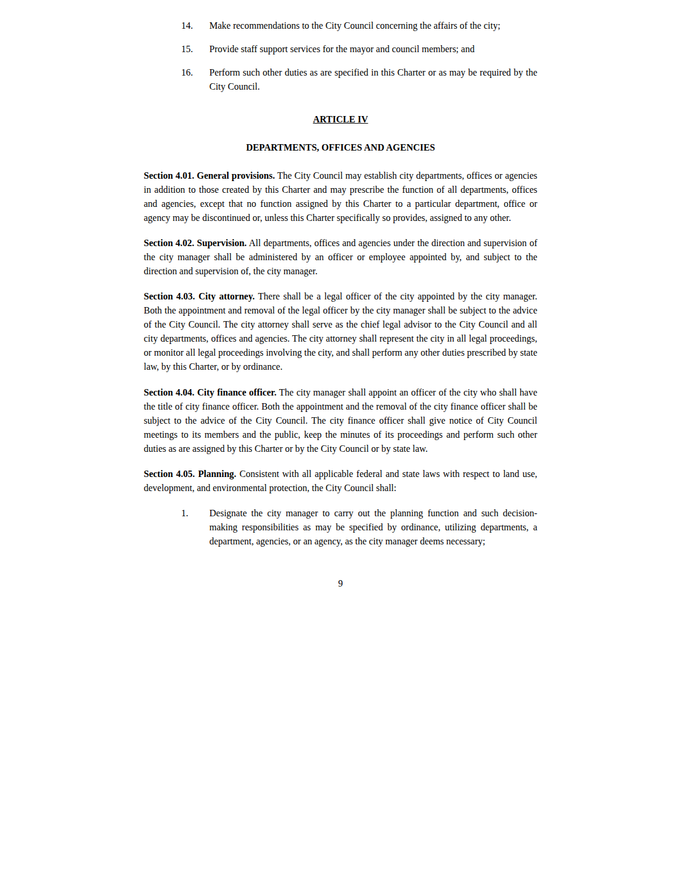14. Make recommendations to the City Council concerning the affairs of the city;
15. Provide staff support services for the mayor and council members; and
16. Perform such other duties as are specified in this Charter or as may be required by the City Council.
ARTICLE IV
DEPARTMENTS, OFFICES AND AGENCIES
Section 4.01. General provisions. The City Council may establish city departments, offices or agencies in addition to those created by this Charter and may prescribe the function of all departments, offices and agencies, except that no function assigned by this Charter to a particular department, office or agency may be discontinued or, unless this Charter specifically so provides, assigned to any other.
Section 4.02. Supervision. All departments, offices and agencies under the direction and supervision of the city manager shall be administered by an officer or employee appointed by, and subject to the direction and supervision of, the city manager.
Section 4.03. City attorney. There shall be a legal officer of the city appointed by the city manager. Both the appointment and removal of the legal officer by the city manager shall be subject to the advice of the City Council. The city attorney shall serve as the chief legal advisor to the City Council and all city departments, offices and agencies. The city attorney shall represent the city in all legal proceedings, or monitor all legal proceedings involving the city, and shall perform any other duties prescribed by state law, by this Charter, or by ordinance.
Section 4.04. City finance officer. The city manager shall appoint an officer of the city who shall have the title of city finance officer. Both the appointment and the removal of the city finance officer shall be subject to the advice of the City Council. The city finance officer shall give notice of City Council meetings to its members and the public, keep the minutes of its proceedings and perform such other duties as are assigned by this Charter or by the City Council or by state law.
Section 4.05. Planning. Consistent with all applicable federal and state laws with respect to land use, development, and environmental protection, the City Council shall:
1. Designate the city manager to carry out the planning function and such decision-making responsibilities as may be specified by ordinance, utilizing departments, a department, agencies, or an agency, as the city manager deems necessary;
9